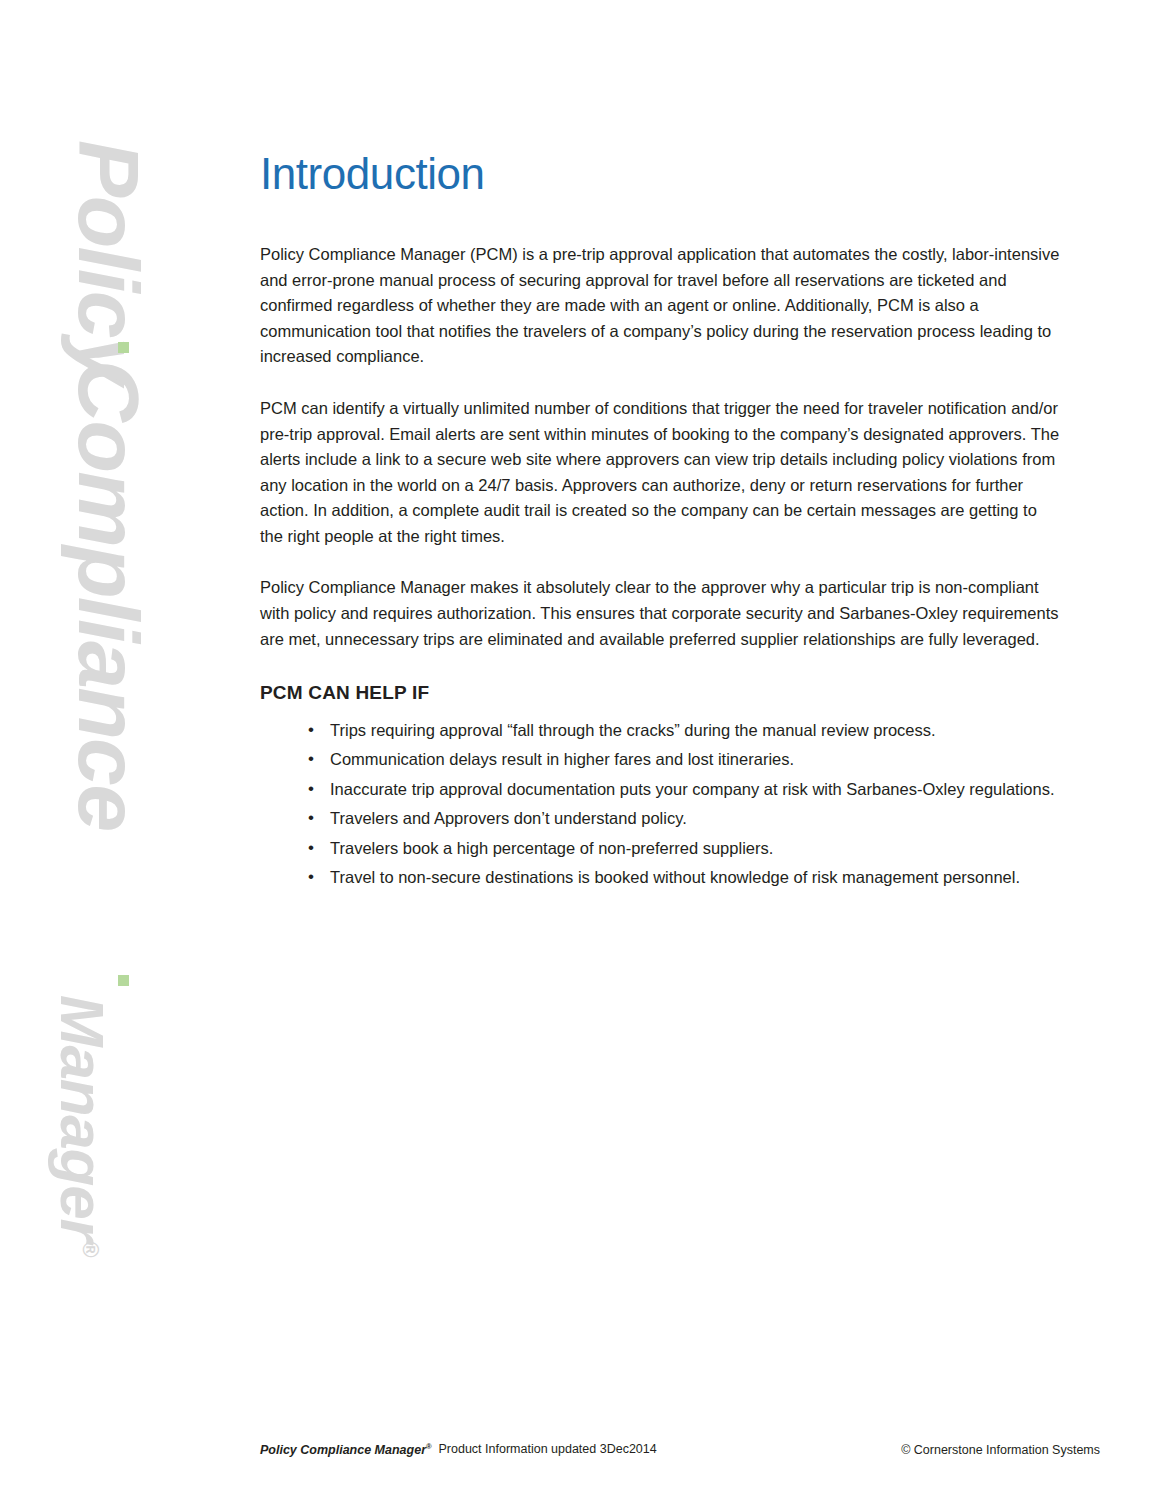Policy
Compliance
Manager®
Introduction
Policy Compliance Manager (PCM) is a pre-trip approval application that automates the costly, labor-intensive and error-prone manual process of securing approval for travel before all reservations are ticketed and confirmed regardless of whether they are made with an agent or online. Additionally, PCM is also a communication tool that notifies the travelers of a company’s policy during the reservation process leading to increased compliance.
PCM can identify a virtually unlimited number of conditions that trigger the need for traveler notification and/or pre-trip approval. Email alerts are sent within minutes of booking to the company’s designated approvers. The alerts include a link to a secure web site where approvers can view trip details including policy violations from any location in the world on a 24/7 basis. Approvers can authorize, deny or return reservations for further action. In addition, a complete audit trail is created so the company can be certain messages are getting to the right people at the right times.
Policy Compliance Manager makes it absolutely clear to the approver why a particular trip is non-compliant with policy and requires authorization. This ensures that corporate security and Sarbanes-Oxley requirements are met, unnecessary trips are eliminated and available preferred supplier relationships are fully leveraged.
PCM CAN HELP IF
Trips requiring approval “fall through the cracks” during the manual review process.
Communication delays result in higher fares and lost itineraries.
Inaccurate trip approval documentation puts your company at risk with Sarbanes-Oxley regulations.
Travelers and Approvers don’t understand policy.
Travelers book a high percentage of non-preferred suppliers.
Travel to non-secure destinations is booked without knowledge of risk management personnel.
Policy Compliance Manager® Product Information updated 3Dec2014
© Cornerstone Information Systems